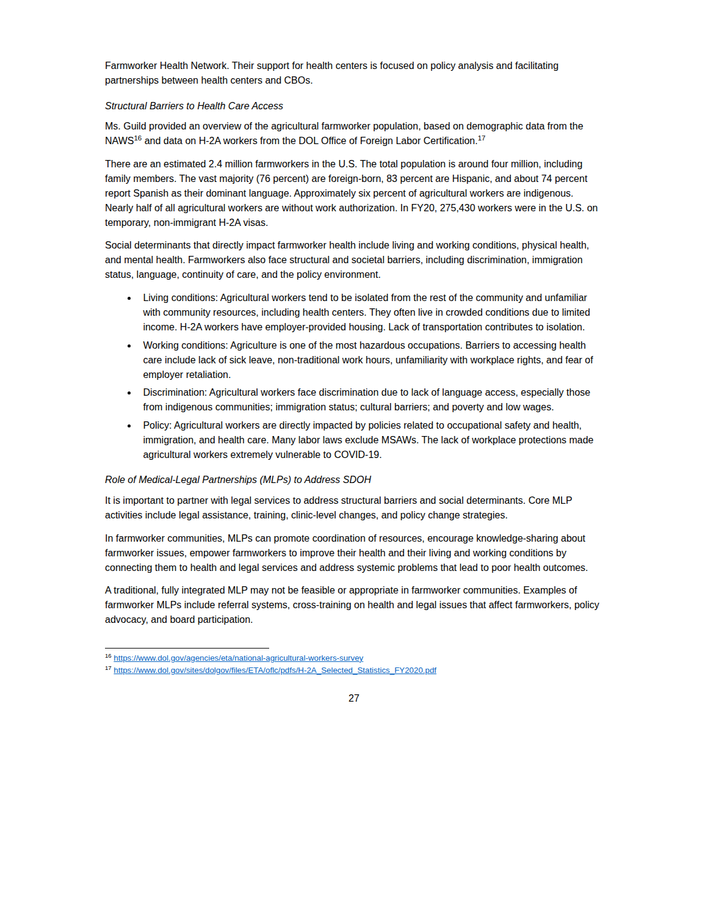Farmworker Health Network. Their support for health centers is focused on policy analysis and facilitating partnerships between health centers and CBOs.
Structural Barriers to Health Care Access
Ms. Guild provided an overview of the agricultural farmworker population, based on demographic data from the NAWS16 and data on H-2A workers from the DOL Office of Foreign Labor Certification.17
There are an estimated 2.4 million farmworkers in the U.S. The total population is around four million, including family members. The vast majority (76 percent) are foreign-born, 83 percent are Hispanic, and about 74 percent report Spanish as their dominant language. Approximately six percent of agricultural workers are indigenous. Nearly half of all agricultural workers are without work authorization. In FY20, 275,430 workers were in the U.S. on temporary, non-immigrant H-2A visas.
Social determinants that directly impact farmworker health include living and working conditions, physical health, and mental health. Farmworkers also face structural and societal barriers, including discrimination, immigration status, language, continuity of care, and the policy environment.
Living conditions: Agricultural workers tend to be isolated from the rest of the community and unfamiliar with community resources, including health centers. They often live in crowded conditions due to limited income. H-2A workers have employer-provided housing. Lack of transportation contributes to isolation.
Working conditions: Agriculture is one of the most hazardous occupations. Barriers to accessing health care include lack of sick leave, non-traditional work hours, unfamiliarity with workplace rights, and fear of employer retaliation.
Discrimination: Agricultural workers face discrimination due to lack of language access, especially those from indigenous communities; immigration status; cultural barriers; and poverty and low wages.
Policy: Agricultural workers are directly impacted by policies related to occupational safety and health, immigration, and health care. Many labor laws exclude MSAWs. The lack of workplace protections made agricultural workers extremely vulnerable to COVID-19.
Role of Medical-Legal Partnerships (MLPs) to Address SDOH
It is important to partner with legal services to address structural barriers and social determinants. Core MLP activities include legal assistance, training, clinic-level changes, and policy change strategies.
In farmworker communities, MLPs can promote coordination of resources, encourage knowledge-sharing about farmworker issues, empower farmworkers to improve their health and their living and working conditions by connecting them to health and legal services and address systemic problems that lead to poor health outcomes.
A traditional, fully integrated MLP may not be feasible or appropriate in farmworker communities. Examples of farmworker MLPs include referral systems, cross-training on health and legal issues that affect farmworkers, policy advocacy, and board participation.
16 https://www.dol.gov/agencies/eta/national-agricultural-workers-survey
17 https://www.dol.gov/sites/dolgov/files/ETA/oflc/pdfs/H-2A_Selected_Statistics_FY2020.pdf
27